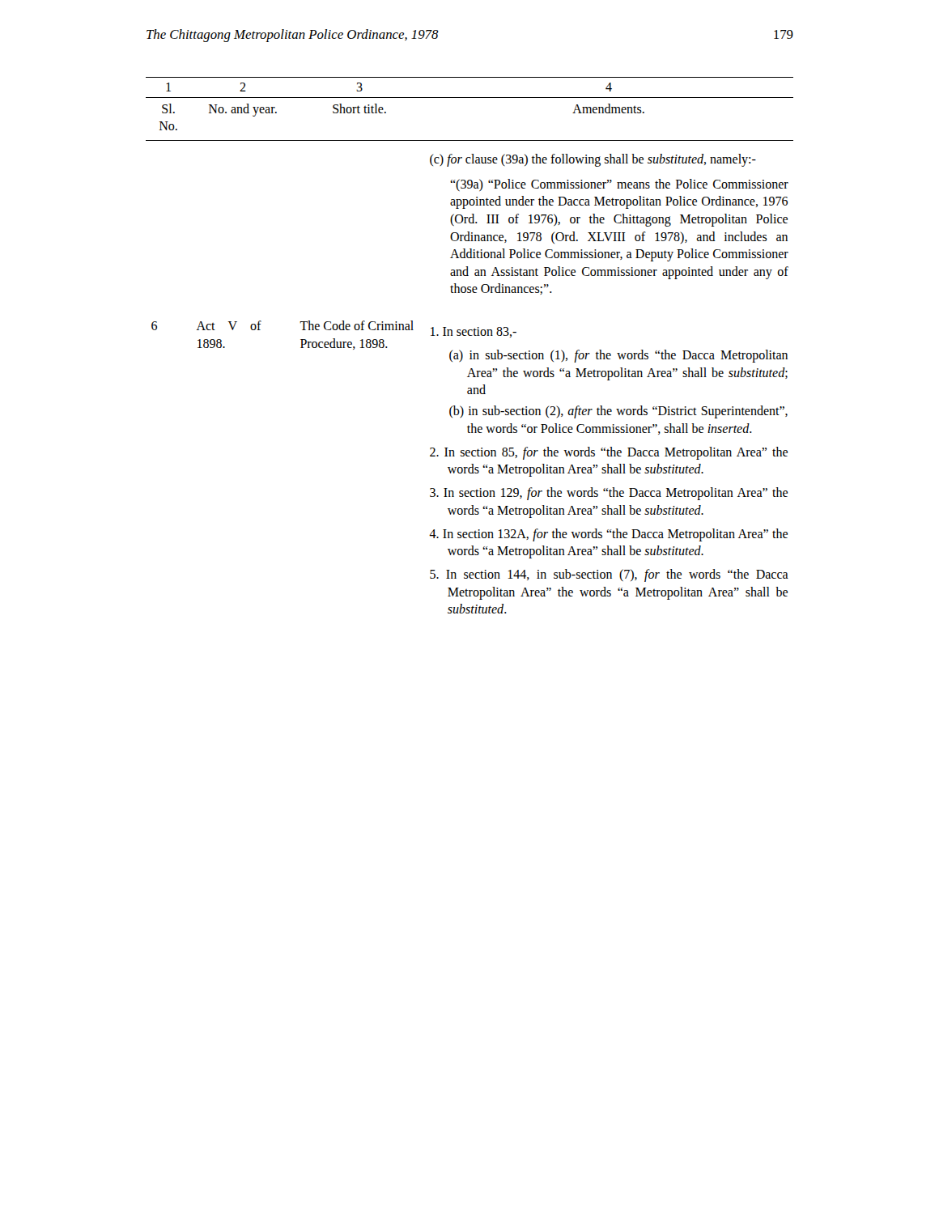The Chittagong Metropolitan Police Ordinance, 1978 179
| 1 | 2 | 3 | 4 |
| --- | --- | --- | --- |
| Sl. No. | No. and year. | Short title. | Amendments. |
| | | | (c) for clause (39a) the following shall be substituted , namely:- “(39a) “Police Commissioner” means the Police Commissioner appointed under the Dacca Metropolitan Police Ordinance, 1976 (Ord. III of 1976), or the Chittagong Metropolitan Police Ordinance, 1978 (Ord. XLVIII of 1978), and includes an Additional Police Commissioner, a Deputy Police Commissioner and an Assistant Police Commissioner appointed under any of those Ordinances;”. |
| 6 | Act V of 1898. | The Code of Criminal Procedure, 1898. | 1. In section 83,- (a) in sub-section (1), for the words “the Dacca Metropolitan Area” the words “a Metropolitan Area” shall be substituted ; and (b) in sub-section (2), after the words “District Superintendent”, the words “or Police Commissioner”, shall be inserted . 2. In section 85, for the words “the Dacca Metropolitan Area” the words “a Metropolitan Area” shall be substituted . 3. In section 129, for the words “the Dacca Metropolitan Area” the words “a Metropolitan Area” shall be substituted . 4. In section 132A, for the words “the Dacca Metropolitan Area” the words “a Metropolitan Area” shall be substituted . 5. In section 144, in sub-section (7), for the words “the Dacca Metropolitan Area” the words “a Metropolitan Area” shall be substituted . |